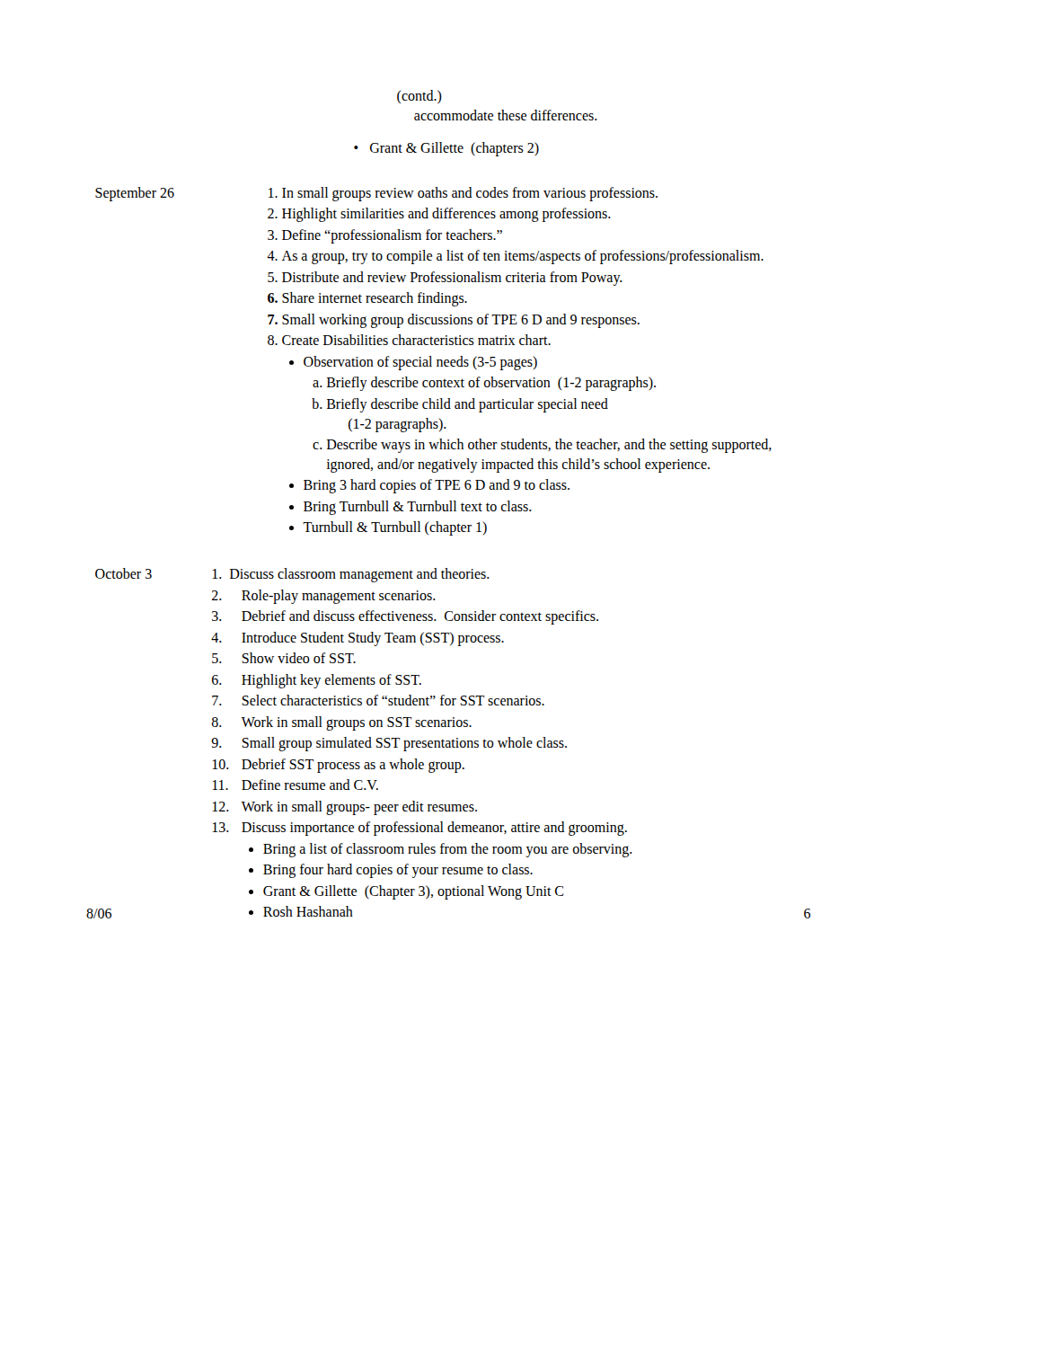(contd.) accommodate these differences.
• Grant & Gillette (chapters 2)
September 26
In small groups review oaths and codes from various professions.
Highlight similarities and differences among professions.
Define “professionalism for teachers.”
As a group, try to compile a list of ten items/aspects of professions/professionalism.
Distribute and review Professionalism criteria from Poway.
Share internet research findings.
Small working group discussions of TPE 6 D and 9 responses.
Create Disabilities characteristics matrix chart.
Observation of special needs (3-5 pages)
Briefly describe context of observation (1-2 paragraphs).
Briefly describe child and particular special need
(1-2 paragraphs).
Describe ways in which other students, the teacher, and the setting supported, ignored, and/or negatively impacted this child’s school experience.
Bring 3 hard copies of TPE 6 D and 9 to class.
Bring Turnbull & Turnbull text to class.
Turnbull & Turnbull (chapter 1)
October 3
1. Discuss classroom management and theories.
Role-play management scenarios.
Debrief and discuss effectiveness. Consider context specifics.
Introduce Student Study Team (SST) process.
Show video of SST.
Highlight key elements of SST.
Select characteristics of “student” for SST scenarios.
Work in small groups on SST scenarios.
Small group simulated SST presentations to whole class.
Debrief SST process as a whole group.
Define resume and C.V.
Work in small groups- peer edit resumes.
Discuss importance of professional demeanor, attire and grooming.
Bring a list of classroom rules from the room you are observing.
Bring four hard copies of your resume to class.
Grant & Gillette (Chapter 3), optional Wong Unit C
Rosh Hashanah
8/06 6